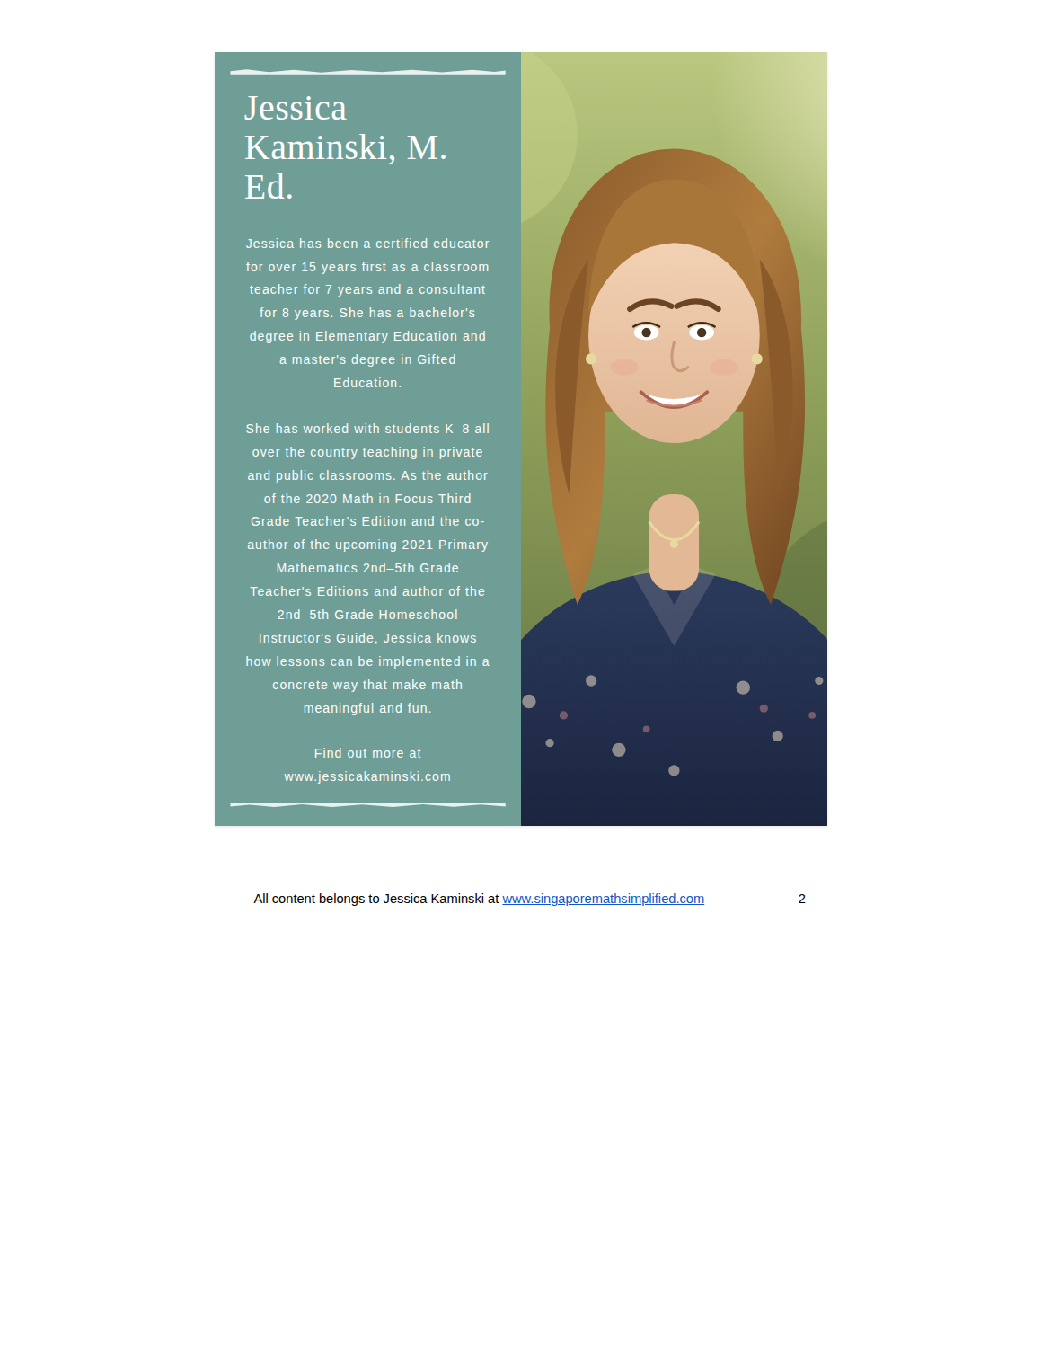Jessica Kaminski, M. Ed.
Jessica has been a certified educator for over 15 years first as a classroom teacher for 7 years and a consultant for 8 years. She has a bachelor's degree in Elementary Education and a master's degree in Gifted Education.
She has worked with students K–8 all over the country teaching in private and public classrooms. As the author of the 2020 Math in Focus Third Grade Teacher's Edition and the co-author of the upcoming 2021 Primary Mathematics 2nd–5th Grade Teacher's Editions and author of the 2nd–5th Grade Homeschool Instructor's Guide, Jessica knows how lessons can be implemented in a concrete way that make math meaningful and fun.
Find out more at www.jessicakaminski.com
All content belongs to Jessica Kaminski at www.singaporemathsimplified.com 2